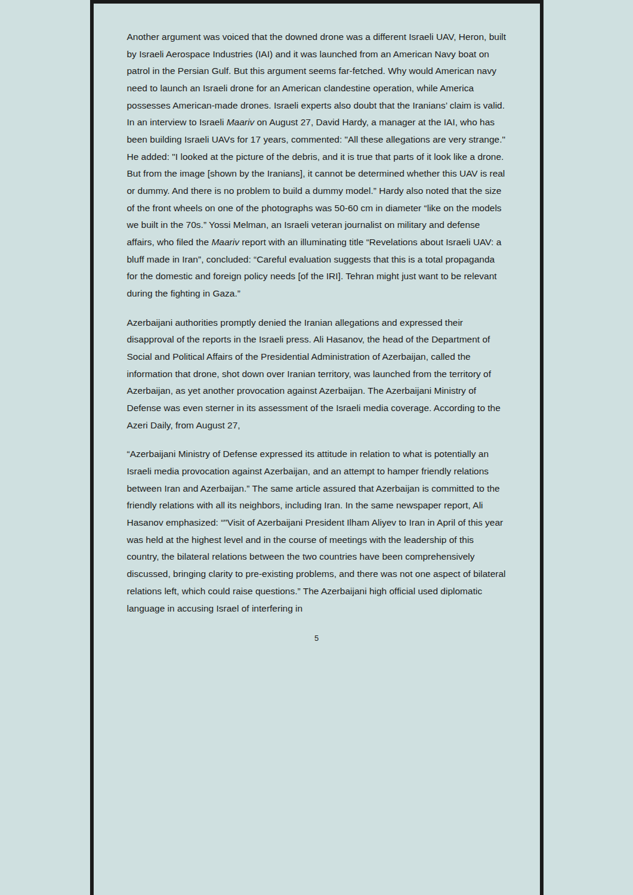Another argument was voiced that the downed drone was a different Israeli UAV, Heron, built by Israeli Aerospace Industries (IAI) and it was launched from an American Navy boat on patrol in the Persian Gulf. But this argument seems far-fetched. Why would American navy need to launch an Israeli drone for an American clandestine operation, while America possesses American-made drones. Israeli experts also doubt that the Iranians’ claim is valid. In an interview to Israeli Maariv on August 27, David Hardy, a manager at the IAI, who has been building Israeli UAVs for 17 years, commented: "All these allegations are very strange." He added: "I looked at the picture of the debris, and it is true that parts of it look like a drone. But from the image [shown by the Iranians], it cannot be determined whether this UAV is real or dummy. And there is no problem to build a dummy model.” Hardy also noted that the size of the front wheels on one of the photographs was 50-60 cm in diameter “like on the models we built in the 70s.” Yossi Melman, an Israeli veteran journalist on military and defense affairs, who filed the Maariv report with an illuminating title “Revelations about Israeli UAV: a bluff made in Iran”, concluded: “Careful evaluation suggests that this is a total propaganda for the domestic and foreign policy needs [of the IRI]. Tehran might just want to be relevant during the fighting in Gaza.”
Azerbaijani authorities promptly denied the Iranian allegations and expressed their disapproval of the reports in the Israeli press. Ali Hasanov, the head of the Department of Social and Political Affairs of the Presidential Administration of Azerbaijan, called the information that drone, shot down over Iranian territory, was launched from the territory of Azerbaijan, as yet another provocation against Azerbaijan. The Azerbaijani Ministry of Defense was even sterner in its assessment of the Israeli media coverage. According to the Azeri Daily, from August 27,
“Azerbaijani Ministry of Defense expressed its attitude in relation to what is potentially an Israeli media provocation against Azerbaijan, and an attempt to hamper friendly relations between Iran and Azerbaijan.” The same article assured that Azerbaijan is committed to the friendly relations with all its neighbors, including Iran. In the same newspaper report, Ali Hasanov emphasized: “"Visit of Azerbaijani President Ilham Aliyev to Iran in April of this year was held at the highest level and in the course of meetings with the leadership of this country, the bilateral relations between the two countries have been comprehensively discussed, bringing clarity to pre-existing problems, and there was not one aspect of bilateral relations left, which could raise questions.” The Azerbaijani high official used diplomatic language in accusing Israel of interfering in
5